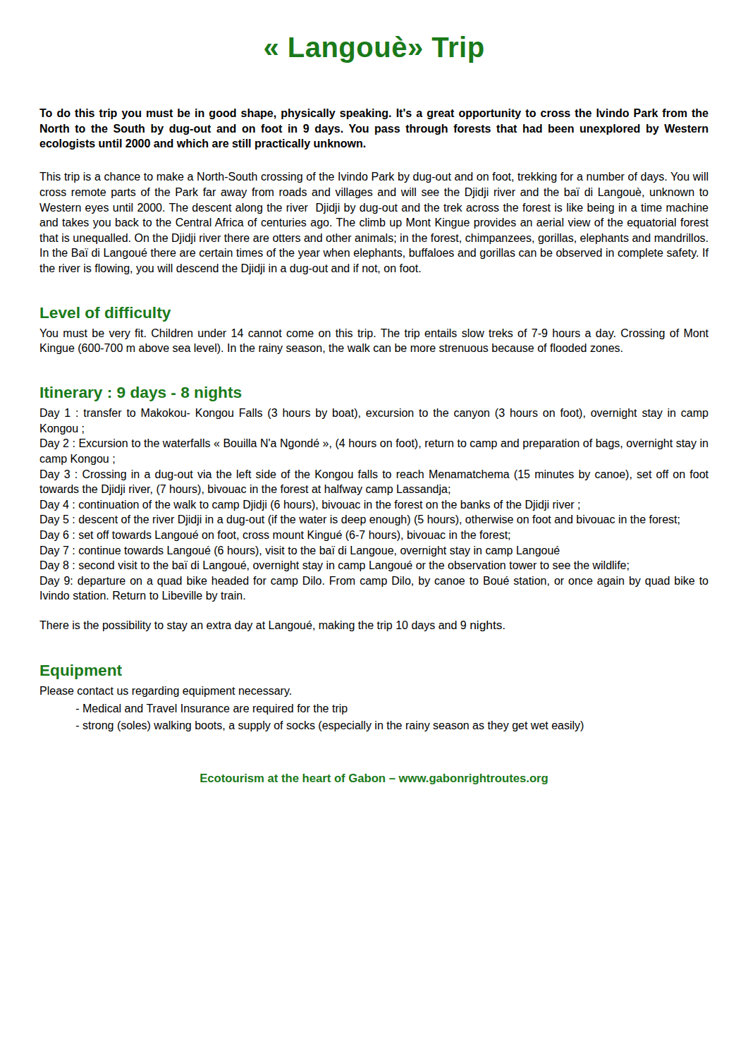« Langouè» Trip
To do this trip you must be in good shape, physically speaking. It's a great opportunity to cross the Ivindo Park from the North to the South by dug-out and on foot in 9 days. You pass through forests that had been unexplored by Western ecologists until 2000 and which are still practically unknown.
This trip is a chance to make a North-South crossing of the Ivindo Park by dug-out and on foot, trekking for a number of days. You will cross remote parts of the Park far away from roads and villages and will see the Djidji river and the baï di Langouè, unknown to Western eyes until 2000. The descent along the river Djidji by dug-out and the trek across the forest is like being in a time machine and takes you back to the Central Africa of centuries ago. The climb up Mont Kingue provides an aerial view of the equatorial forest that is unequalled. On the Djidji river there are otters and other animals; in the forest, chimpanzees, gorillas, elephants and mandrillos. In the Baï di Langoué there are certain times of the year when elephants, buffaloes and gorillas can be observed in complete safety. If the river is flowing, you will descend the Djidji in a dug-out and if not, on foot.
Level of difficulty
You must be very fit. Children under 14 cannot come on this trip. The trip entails slow treks of 7-9 hours a day. Crossing of Mont Kingue (600-700 m above sea level). In the rainy season, the walk can be more strenuous because of flooded zones.
Itinerary : 9 days - 8 nights
Day 1 : transfer to Makokou- Kongou Falls (3 hours by boat), excursion to the canyon (3 hours on foot), overnight stay in camp Kongou ;
Day 2 : Excursion to the waterfalls « Bouilla N'a Ngondé », (4 hours on foot), return to camp and preparation of bags, overnight stay in camp Kongou ;
Day 3 : Crossing in a dug-out via the left side of the Kongou falls to reach Menamatchema (15 minutes by canoe), set off on foot towards the Djidji river, (7 hours), bivouac in the forest at halfway camp Lassandja;
Day 4 : continuation of the walk to camp Djidji (6 hours), bivouac in the forest on the banks of the Djidji river ;
Day 5 : descent of the river Djidji in a dug-out (if the water is deep enough) (5 hours), otherwise on foot and bivouac in the forest;
Day 6 : set off towards Langoué on foot, cross mount Kingué (6-7 hours), bivouac in the forest;
Day 7 : continue towards Langoué (6 hours), visit to the baï di Langoue, overnight stay in camp Langoué
Day 8 : second visit to the baï di Langoué, overnight stay in camp Langoué or the observation tower to see the wildlife;
Day 9: departure on a quad bike headed for camp Dilo. From camp Dilo, by canoe to Boué station, or once again by quad bike to Ivindo station. Return to Libeville by train.
There is the possibility to stay an extra day at Langoué, making the trip 10 days and 9 nights.
Equipment
Please contact us regarding equipment necessary.
- Medical and Travel Insurance are required for the trip
- strong (soles) walking boots, a supply of socks (especially in the rainy season as they get wet easily)
Ecotourism at the heart of Gabon – www.gabonrightroutes.org